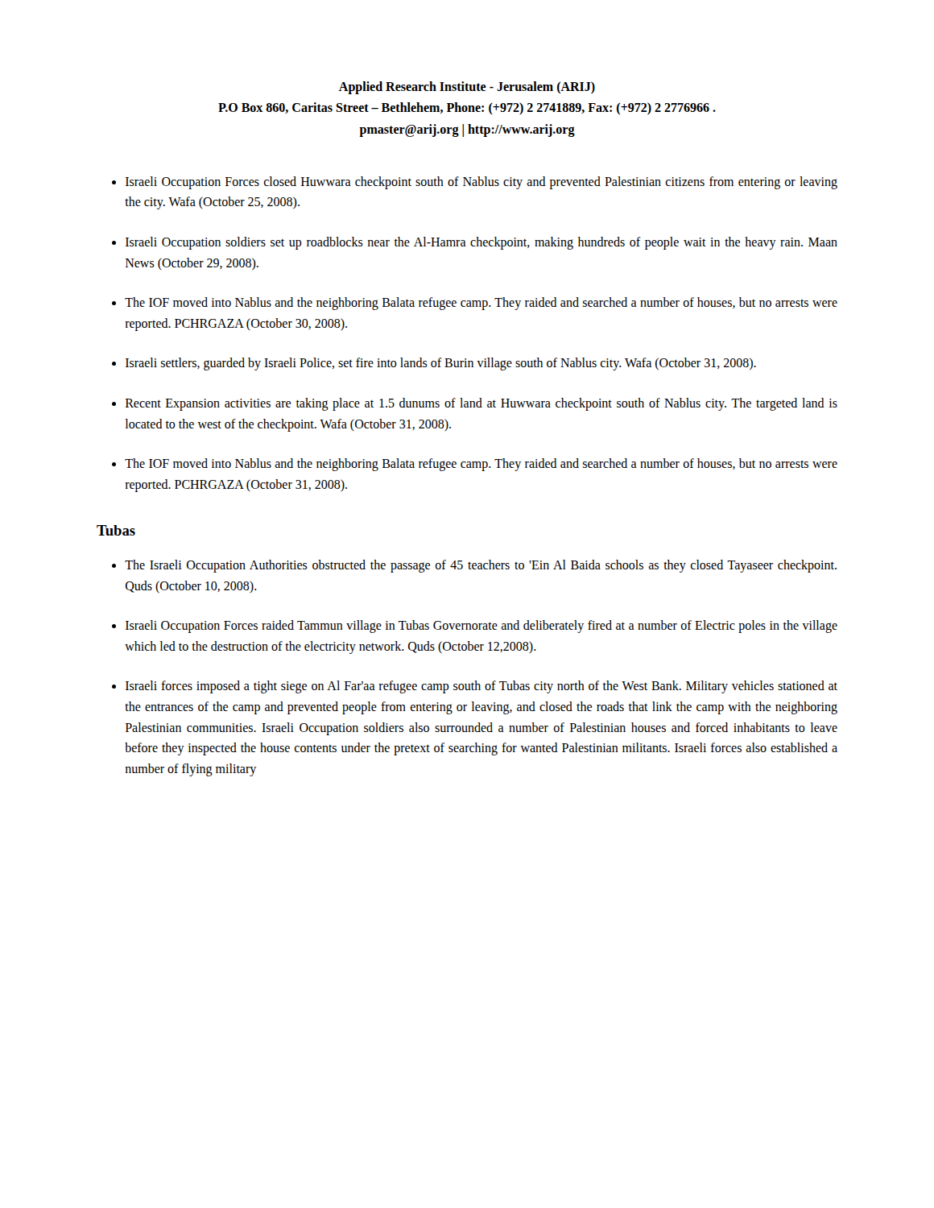Applied Research Institute - Jerusalem (ARIJ)
P.O Box 860, Caritas Street – Bethlehem, Phone: (+972) 2 2741889, Fax: (+972) 2 2776966 .
pmaster@arij.org | http://www.arij.org
Israeli Occupation Forces closed Huwwara checkpoint south of Nablus city and prevented Palestinian citizens from entering or leaving the city. Wafa (October 25, 2008).
Israeli Occupation soldiers set up roadblocks near the Al-Hamra checkpoint, making hundreds of people wait in the heavy rain. Maan News (October 29, 2008).
The IOF moved into Nablus and the neighboring Balata refugee camp. They raided and searched a number of houses, but no arrests were reported. PCHRGAZA (October 30, 2008).
Israeli settlers, guarded by Israeli Police, set fire into lands of Burin village south of Nablus city. Wafa (October 31, 2008).
Recent Expansion activities are taking place at 1.5 dunums of land at Huwwara checkpoint south of Nablus city. The targeted land is located to the west of the checkpoint. Wafa (October 31, 2008).
The IOF moved into Nablus and the neighboring Balata refugee camp. They raided and searched a number of houses, but no arrests were reported. PCHRGAZA (October 31, 2008).
Tubas
The Israeli Occupation Authorities obstructed the passage of 45 teachers to 'Ein Al Baida schools as they closed Tayaseer checkpoint. Quds (October 10, 2008).
Israeli Occupation Forces raided Tammun village in Tubas Governorate and deliberately fired at a number of Electric poles in the village which led to the destruction of the electricity network. Quds (October 12,2008).
Israeli forces imposed a tight siege on Al Far'aa refugee camp south of Tubas city north of the West Bank. Military vehicles stationed at the entrances of the camp and prevented people from entering or leaving, and closed the roads that link the camp with the neighboring Palestinian communities. Israeli Occupation soldiers also surrounded a number of Palestinian houses and forced inhabitants to leave before they inspected the house contents under the pretext of searching for wanted Palestinian militants. Israeli forces also established a number of flying military